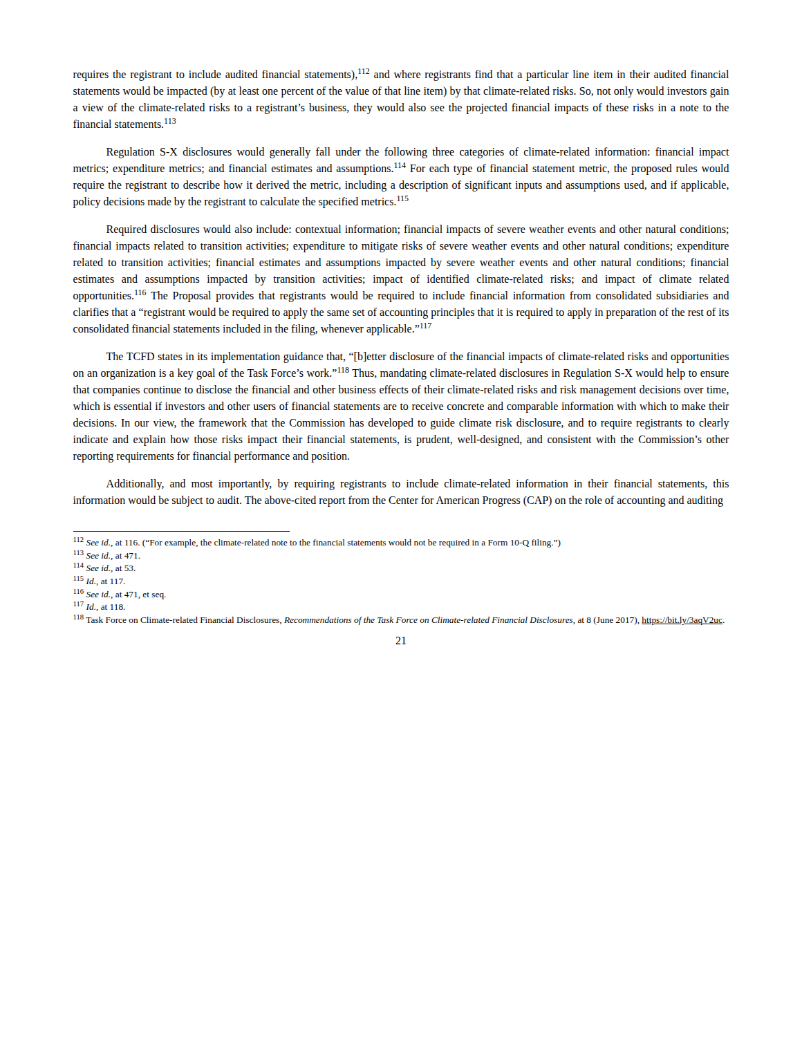requires the registrant to include audited financial statements),112 and where registrants find that a particular line item in their audited financial statements would be impacted (by at least one percent of the value of that line item) by that climate-related risks. So, not only would investors gain a view of the climate-related risks to a registrant’s business, they would also see the projected financial impacts of these risks in a note to the financial statements.113
Regulation S-X disclosures would generally fall under the following three categories of climate-related information: financial impact metrics; expenditure metrics; and financial estimates and assumptions.114 For each type of financial statement metric, the proposed rules would require the registrant to describe how it derived the metric, including a description of significant inputs and assumptions used, and if applicable, policy decisions made by the registrant to calculate the specified metrics.115
Required disclosures would also include: contextual information; financial impacts of severe weather events and other natural conditions; financial impacts related to transition activities; expenditure to mitigate risks of severe weather events and other natural conditions; expenditure related to transition activities; financial estimates and assumptions impacted by severe weather events and other natural conditions; financial estimates and assumptions impacted by transition activities; impact of identified climate-related risks; and impact of climate related opportunities.116 The Proposal provides that registrants would be required to include financial information from consolidated subsidiaries and clarifies that a “registrant would be required to apply the same set of accounting principles that it is required to apply in preparation of the rest of its consolidated financial statements included in the filing, whenever applicable.”117
The TCFD states in its implementation guidance that, “[b]etter disclosure of the financial impacts of climate-related risks and opportunities on an organization is a key goal of the Task Force’s work.”118 Thus, mandating climate-related disclosures in Regulation S-X would help to ensure that companies continue to disclose the financial and other business effects of their climate-related risks and risk management decisions over time, which is essential if investors and other users of financial statements are to receive concrete and comparable information with which to make their decisions. In our view, the framework that the Commission has developed to guide climate risk disclosure, and to require registrants to clearly indicate and explain how those risks impact their financial statements, is prudent, well-designed, and consistent with the Commission’s other reporting requirements for financial performance and position.
Additionally, and most importantly, by requiring registrants to include climate-related information in their financial statements, this information would be subject to audit. The above-cited report from the Center for American Progress (CAP) on the role of accounting and auditing
112 See id., at 116. (“For example, the climate-related note to the financial statements would not be required in a Form 10-Q filing.”)
113 See id., at 471.
114 See id., at 53.
115 Id., at 117.
116 See id., at 471, et seq.
117 Id., at 118.
118 Task Force on Climate-related Financial Disclosures, Recommendations of the Task Force on Climate-related Financial Disclosures, at 8 (June 2017), https://bit.ly/3aqV2uc.
21